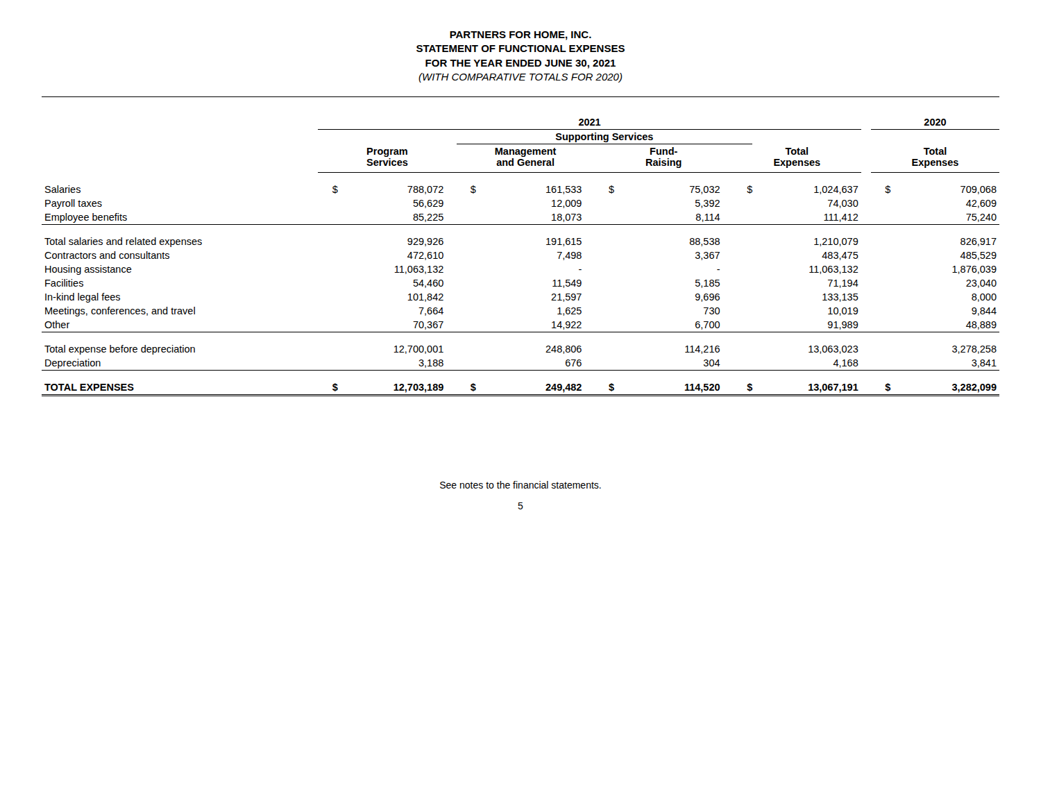PARTNERS FOR HOME, INC.
STATEMENT OF FUNCTIONAL EXPENSES
FOR THE YEAR ENDED JUNE 30, 2021
(WITH COMPARATIVE TOTALS FOR 2020)
| | 2021 | | 2020 |
| | | Supporting Services | | |
| | Program Services | Management and General | Fund- Raising | Total Expenses | | Total Expenses |
| Salaries | $ | 788,072 | | $ | 161,533 | | $ | 75,032 | | $ | 1,024,637 | | $ | 709,068 |
| Payroll taxes | | 56,629 | | | 12,009 | | | 5,392 | | | 74,030 | | | 42,609 |
| Employee benefits | | 85,225 | | | 18,073 | | | 8,114 | | | 111,412 | | | 75,240 |
| Total salaries and related expenses | | 929,926 | | | 191,615 | | | 88,538 | | | 1,210,079 | | | 826,917 |
| Contractors and consultants | | 472,610 | | | 7,498 | | | 3,367 | | | 483,475 | | | 485,529 |
| Housing assistance | | 11,063,132 | | | - | | | - | | | 11,063,132 | | | 1,876,039 |
| Facilities | | 54,460 | | | 11,549 | | | 5,185 | | | 71,194 | | | 23,040 |
| In-kind legal fees | | 101,842 | | | 21,597 | | | 9,696 | | | 133,135 | | | 8,000 |
| Meetings, conferences, and travel | | 7,664 | | | 1,625 | | | 730 | | | 10,019 | | | 9,844 |
| Other | | 70,367 | | | 14,922 | | | 6,700 | | | 91,989 | | | 48,889 |
| Total expense before depreciation | | 12,700,001 | | | 248,806 | | | 114,216 | | | 13,063,023 | | | 3,278,258 |
| Depreciation | | 3,188 | | | 676 | | | 304 | | | 4,168 | | | 3,841 |
| TOTAL EXPENSES | $ | 12,703,189 | | $ | 249,482 | | $ | 114,520 | | $ | 13,067,191 | | $ | 3,282,099 |
See notes to the financial statements.
5